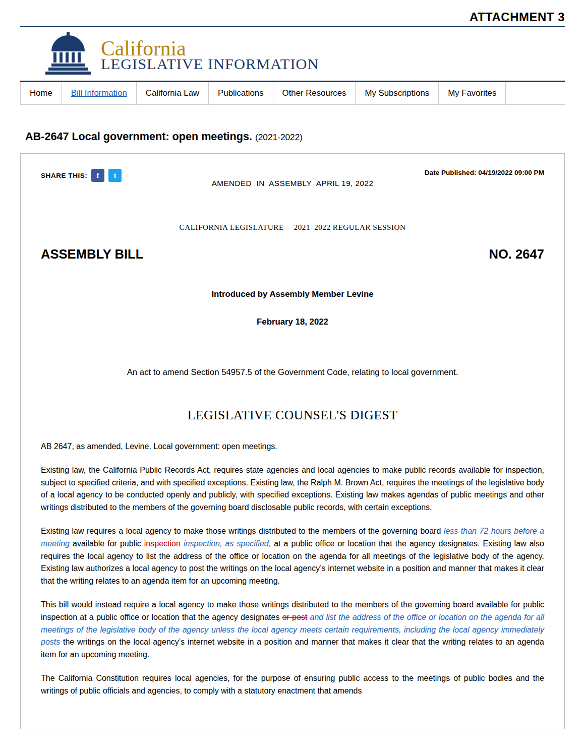ATTACHMENT 3
California LEGISLATIVE INFORMATION
Home
Bill Information
California Law
Publications
Other Resources
My Subscriptions
My Favorites
AB-2647 Local government: open meetings. (2021-2022)
SHARE THIS: f t
Date Published: 04/19/2022 09:00 PM
AMENDED IN ASSEMBLY APRIL 19, 2022
CALIFORNIA LEGISLATURE— 2021–2022 REGULAR SESSION
ASSEMBLY BILL NO. 2647
Introduced by Assembly Member Levine
February 18, 2022
An act to amend Section 54957.5 of the Government Code, relating to local government.
LEGISLATIVE COUNSEL'S DIGEST
AB 2647, as amended, Levine. Local government: open meetings.
Existing law, the California Public Records Act, requires state agencies and local agencies to make public records available for inspection, subject to specified criteria, and with specified exceptions. Existing law, the Ralph M. Brown Act, requires the meetings of the legislative body of a local agency to be conducted openly and publicly, with specified exceptions. Existing law makes agendas of public meetings and other writings distributed to the members of the governing board disclosable public records, with certain exceptions.
Existing law requires a local agency to make those writings distributed to the members of the governing board less than 72 hours before a meeting available for public inspection inspection, as specified, at a public office or location that the agency designates. Existing law also requires the local agency to list the address of the office or location on the agenda for all meetings of the legislative body of the agency. Existing law authorizes a local agency to post the writings on the local agency’s internet website in a position and manner that makes it clear that the writing relates to an agenda item for an upcoming meeting.
This bill would instead require a local agency to make those writings distributed to the members of the governing board available for public inspection at a public office or location that the agency designates or post and list the address of the office or location on the agenda for all meetings of the legislative body of the agency unless the local agency meets certain requirements, including the local agency immediately posts the writings on the local agency’s internet website in a position and manner that makes it clear that the writing relates to an agenda item for an upcoming meeting.
The California Constitution requires local agencies, for the purpose of ensuring public access to the meetings of public bodies and the writings of public officials and agencies, to comply with a statutory enactment that amends